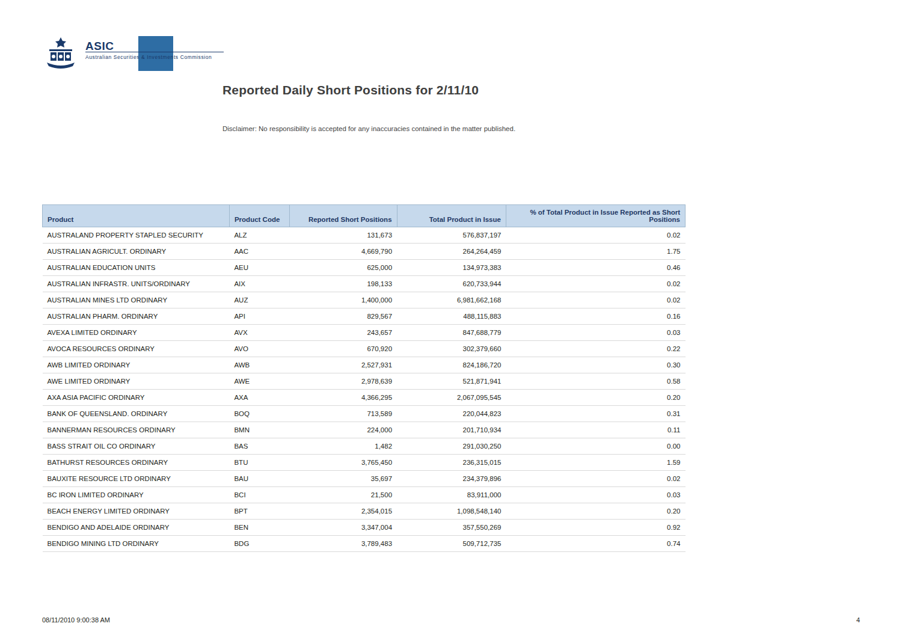ASIC
Australian Securities & Investments Commission
Reported Daily Short Positions for 2/11/10
Disclaimer: No responsibility is accepted for any inaccuracies contained in the matter published.
| Product | Product Code | Reported Short Positions | Total Product in Issue | % of Total Product in Issue Reported as Short Positions |
| --- | --- | --- | --- | --- |
| AUSTRALAND PROPERTY STAPLED SECURITY | ALZ | 131,673 | 576,837,197 | 0.02 |
| AUSTRALIAN AGRICULT. ORDINARY | AAC | 4,669,790 | 264,264,459 | 1.75 |
| AUSTRALIAN EDUCATION UNITS | AEU | 625,000 | 134,973,383 | 0.46 |
| AUSTRALIAN INFRASTR. UNITS/ORDINARY | AIX | 198,133 | 620,733,944 | 0.02 |
| AUSTRALIAN MINES LTD ORDINARY | AUZ | 1,400,000 | 6,981,662,168 | 0.02 |
| AUSTRALIAN PHARM. ORDINARY | API | 829,567 | 488,115,883 | 0.16 |
| AVEXA LIMITED ORDINARY | AVX | 243,657 | 847,688,779 | 0.03 |
| AVOCA RESOURCES ORDINARY | AVO | 670,920 | 302,379,660 | 0.22 |
| AWB LIMITED ORDINARY | AWB | 2,527,931 | 824,186,720 | 0.30 |
| AWE LIMITED ORDINARY | AWE | 2,978,639 | 521,871,941 | 0.58 |
| AXA ASIA PACIFIC ORDINARY | AXA | 4,366,295 | 2,067,095,545 | 0.20 |
| BANK OF QUEENSLAND. ORDINARY | BOQ | 713,589 | 220,044,823 | 0.31 |
| BANNERMAN RESOURCES ORDINARY | BMN | 224,000 | 201,710,934 | 0.11 |
| BASS STRAIT OIL CO ORDINARY | BAS | 1,482 | 291,030,250 | 0.00 |
| BATHURST RESOURCES ORDINARY | BTU | 3,765,450 | 236,315,015 | 1.59 |
| BAUXITE RESOURCE LTD ORDINARY | BAU | 35,697 | 234,379,896 | 0.02 |
| BC IRON LIMITED ORDINARY | BCI | 21,500 | 83,911,000 | 0.03 |
| BEACH ENERGY LIMITED ORDINARY | BPT | 2,354,015 | 1,098,548,140 | 0.20 |
| BENDIGO AND ADELAIDE ORDINARY | BEN | 3,347,004 | 357,550,269 | 0.92 |
| BENDIGO MINING LTD ORDINARY | BDG | 3,789,483 | 509,712,735 | 0.74 |
08/11/2010 9:00:38 AM
4